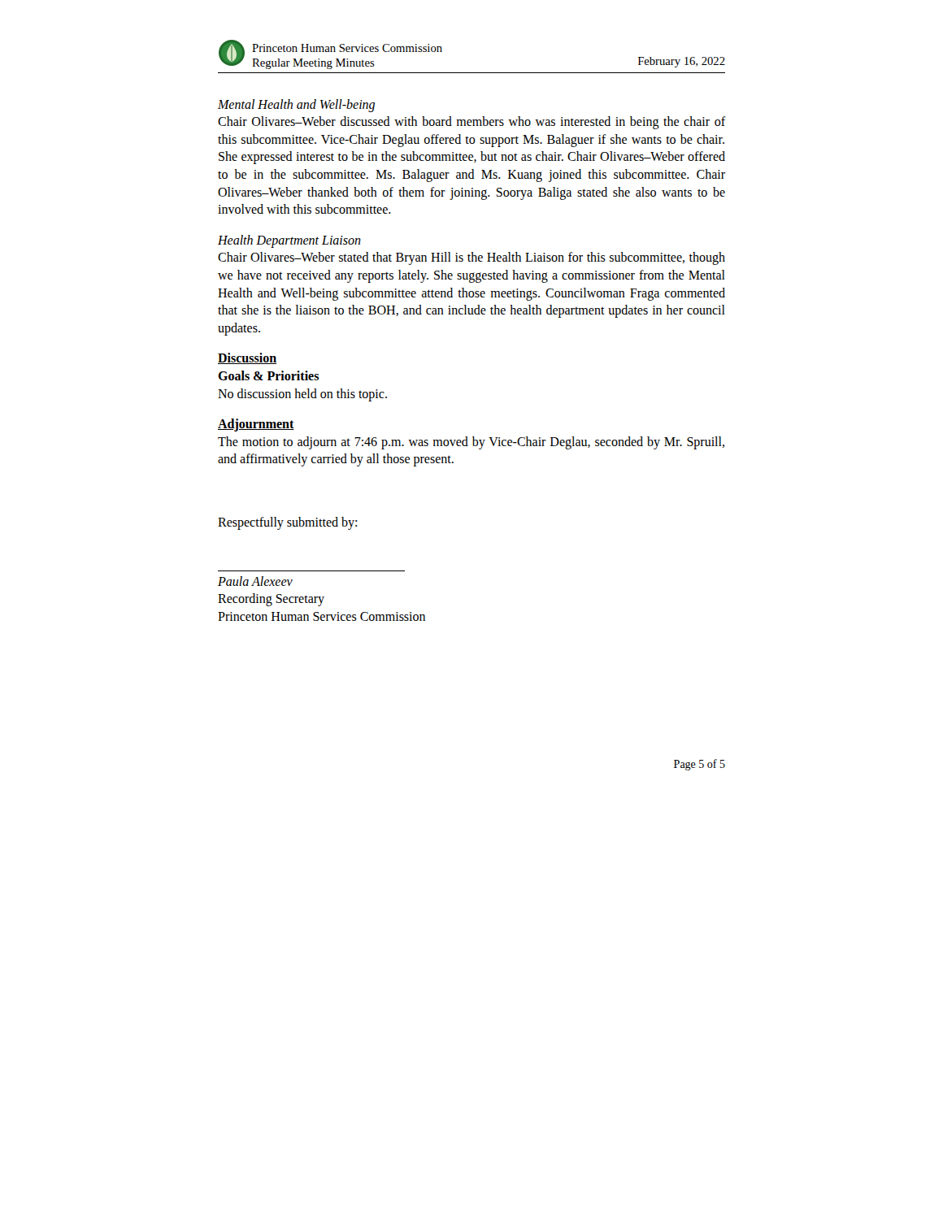Princeton Human Services Commission
Regular Meeting Minutes
February 16, 2022
Mental Health and Well-being
Chair Olivares–Weber discussed with board members who was interested in being the chair of this subcommittee. Vice-Chair Deglau offered to support Ms. Balaguer if she wants to be chair. She expressed interest to be in the subcommittee, but not as chair. Chair Olivares–Weber offered to be in the subcommittee. Ms. Balaguer and Ms. Kuang joined this subcommittee. Chair Olivares–Weber thanked both of them for joining. Soorya Baliga stated she also wants to be involved with this subcommittee.
Health Department Liaison
Chair Olivares–Weber stated that Bryan Hill is the Health Liaison for this subcommittee, though we have not received any reports lately. She suggested having a commissioner from the Mental Health and Well-being subcommittee attend those meetings. Councilwoman Fraga commented that she is the liaison to the BOH, and can include the health department updates in her council updates.
Discussion
Goals & Priorities
No discussion held on this topic.
Adjournment
The motion to adjourn at 7:46 p.m. was moved by Vice-Chair Deglau, seconded by Mr. Spruill, and affirmatively carried by all those present.
Respectfully submitted by:
Paula Alexeev
Recording Secretary
Princeton Human Services Commission
Page 5 of 5